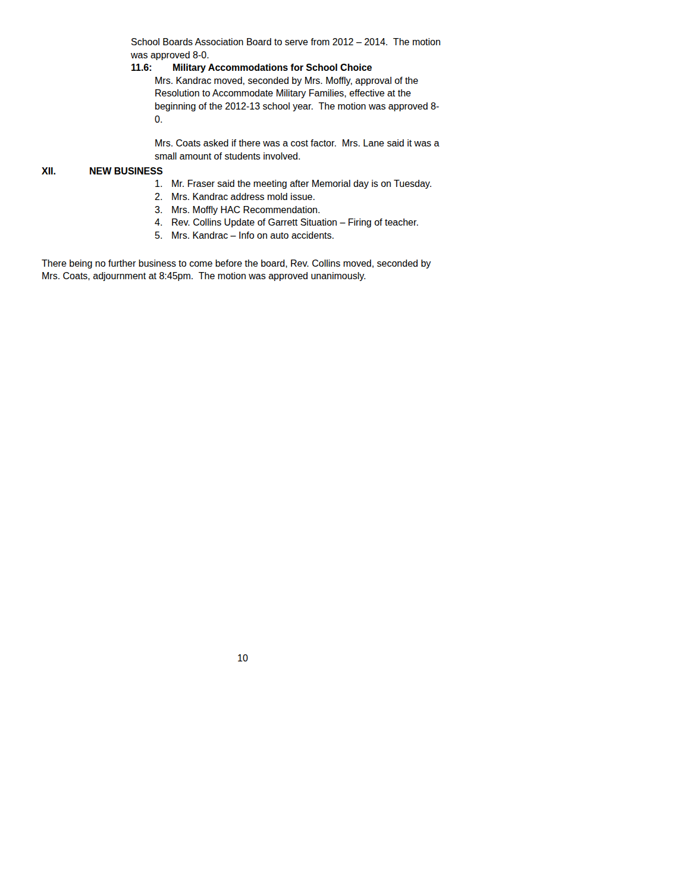School Boards Association Board to serve from 2012 – 2014. The motion was approved 8-0.
11.6: Military Accommodations for School Choice
Mrs. Kandrac moved, seconded by Mrs. Moffly, approval of the Resolution to Accommodate Military Families, effective at the beginning of the 2012-13 school year. The motion was approved 8-0.
Mrs. Coats asked if there was a cost factor. Mrs. Lane said it was a small amount of students involved.
XII. NEW BUSINESS
1. Mr. Fraser said the meeting after Memorial day is on Tuesday.
2. Mrs. Kandrac address mold issue.
3. Mrs. Moffly HAC Recommendation.
4. Rev. Collins Update of Garrett Situation – Firing of teacher.
5. Mrs. Kandrac – Info on auto accidents.
There being no further business to come before the board, Rev. Collins moved, seconded by Mrs. Coats, adjournment at 8:45pm. The motion was approved unanimously.
10